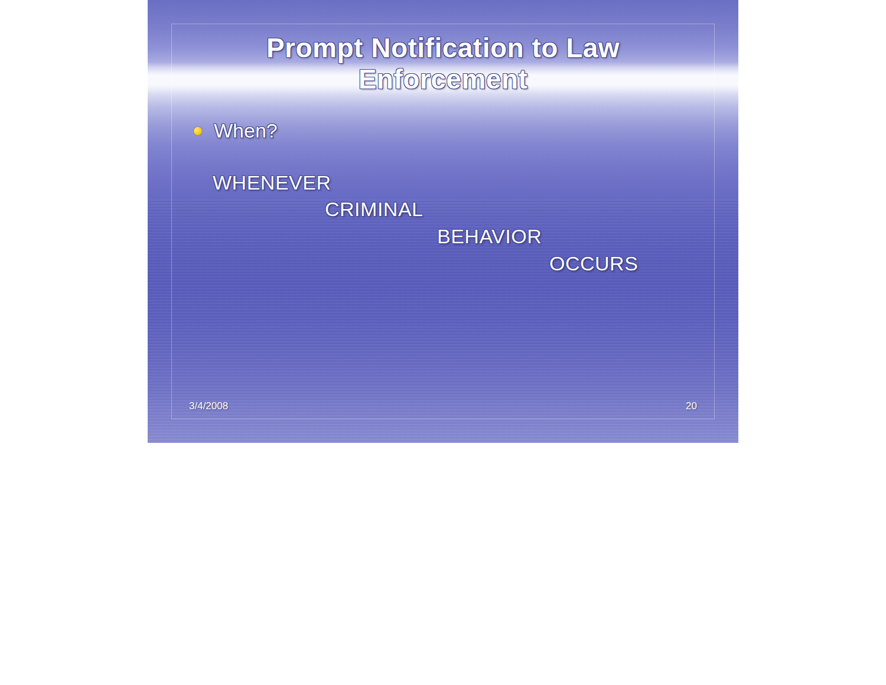Prompt Notification to Law
Enforcement
When?
WHENEVER
CRIMINAL
BEHAVIOR
OCCURS
3/4/2008
20